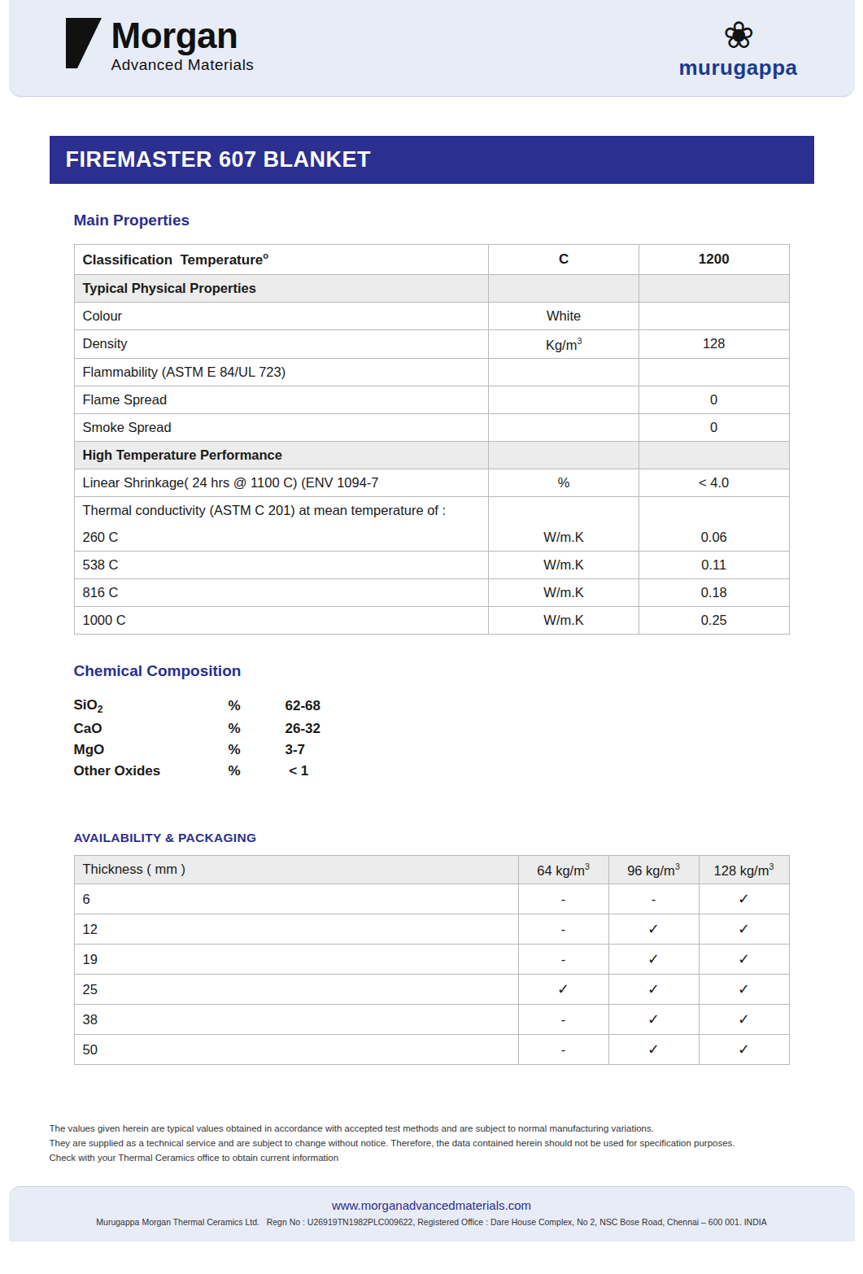Morgan Advanced Materials
❀
murugappa
FIREMASTER 607 BLANKET
Main Properties
| Classification Temperature o | C | 1200 |
| Typical Physical Properties | | |
| Colour | White | |
| Density | Kg/m 3 | 128 |
| Flammability (ASTM E 84/UL 723) | | |
| Flame Spread | | 0 |
| Smoke Spread | | 0 |
| High Temperature Performance | | |
| Linear Shrinkage( 24 hrs @ 1100 C) (ENV 1094-7 | % | < 4.0 |
| Thermal conductivity (ASTM C 201) at mean temperature of : | | |
| 260 C | W/m.K | 0.06 |
| 538 C | W/m.K | 0.11 |
| 816 C | W/m.K | 0.18 |
| 1000 C | W/m.K | 0.25 |
Chemical Composition
| SiO 2 | % | 62-68 |
| CaO | % | 26-32 |
| MgO | % | 3-7 |
| Other Oxides | % | < 1 |
AVAILABILITY & PACKAGING
| Thickness ( mm ) | 64 kg/m 3 | 96 kg/m 3 | 128 kg/m 3 |
| 6 | - | - | ✓ |
| 12 | - | ✓ | ✓ |
| 19 | - | ✓ | ✓ |
| 25 | ✓ | ✓ | ✓ |
| 38 | - | ✓ | ✓ |
| 50 | - | ✓ | ✓ |
The values given herein are typical values obtained in accordance with accepted test methods and are subject to normal manufacturing variations.
They are supplied as a technical service and are subject to change without notice. Therefore, the data contained herein should not be used for specification purposes.
Check with your Thermal Ceramics office to obtain current information
www.morganadvancedmaterials.com
Murugappa Morgan Thermal Ceramics Ltd. Regn No : U26919TN1982PLC009622, Registered Office : Dare House Complex, No 2, NSC Bose Road, Chennai – 600 001. INDIA